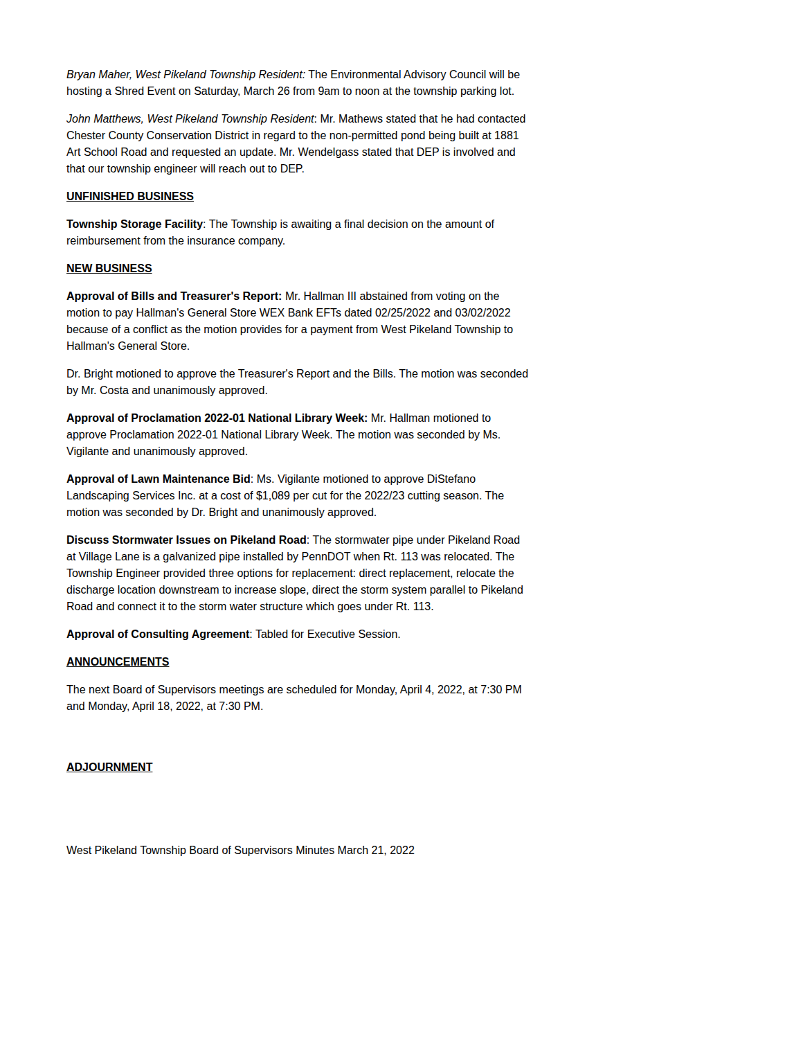Bryan Maher, West Pikeland Township Resident: The Environmental Advisory Council will be hosting a Shred Event on Saturday, March 26 from 9am to noon at the township parking lot.
John Matthews, West Pikeland Township Resident: Mr. Mathews stated that he had contacted Chester County Conservation District in regard to the non-permitted pond being built at 1881 Art School Road and requested an update. Mr. Wendelgass stated that DEP is involved and that our township engineer will reach out to DEP.
UNFINISHED BUSINESS
Township Storage Facility: The Township is awaiting a final decision on the amount of reimbursement from the insurance company.
NEW BUSINESS
Approval of Bills and Treasurer's Report: Mr. Hallman III abstained from voting on the motion to pay Hallman's General Store WEX Bank EFTs dated 02/25/2022 and 03/02/2022 because of a conflict as the motion provides for a payment from West Pikeland Township to Hallman's General Store.
Dr. Bright motioned to approve the Treasurer's Report and the Bills. The motion was seconded by Mr. Costa and unanimously approved.
Approval of Proclamation 2022-01 National Library Week: Mr. Hallman motioned to approve Proclamation 2022-01 National Library Week. The motion was seconded by Ms. Vigilante and unanimously approved.
Approval of Lawn Maintenance Bid: Ms. Vigilante motioned to approve DiStefano Landscaping Services Inc. at a cost of $1,089 per cut for the 2022/23 cutting season. The motion was seconded by Dr. Bright and unanimously approved.
Discuss Stormwater Issues on Pikeland Road: The stormwater pipe under Pikeland Road at Village Lane is a galvanized pipe installed by PennDOT when Rt. 113 was relocated. The Township Engineer provided three options for replacement: direct replacement, relocate the discharge location downstream to increase slope, direct the storm system parallel to Pikeland Road and connect it to the storm water structure which goes under Rt. 113.
Approval of Consulting Agreement: Tabled for Executive Session.
ANNOUNCEMENTS
The next Board of Supervisors meetings are scheduled for Monday, April 4, 2022, at 7:30 PM and Monday, April 18, 2022, at 7:30 PM.
ADJOURNMENT
West Pikeland Township Board of Supervisors Minutes March 21, 2022